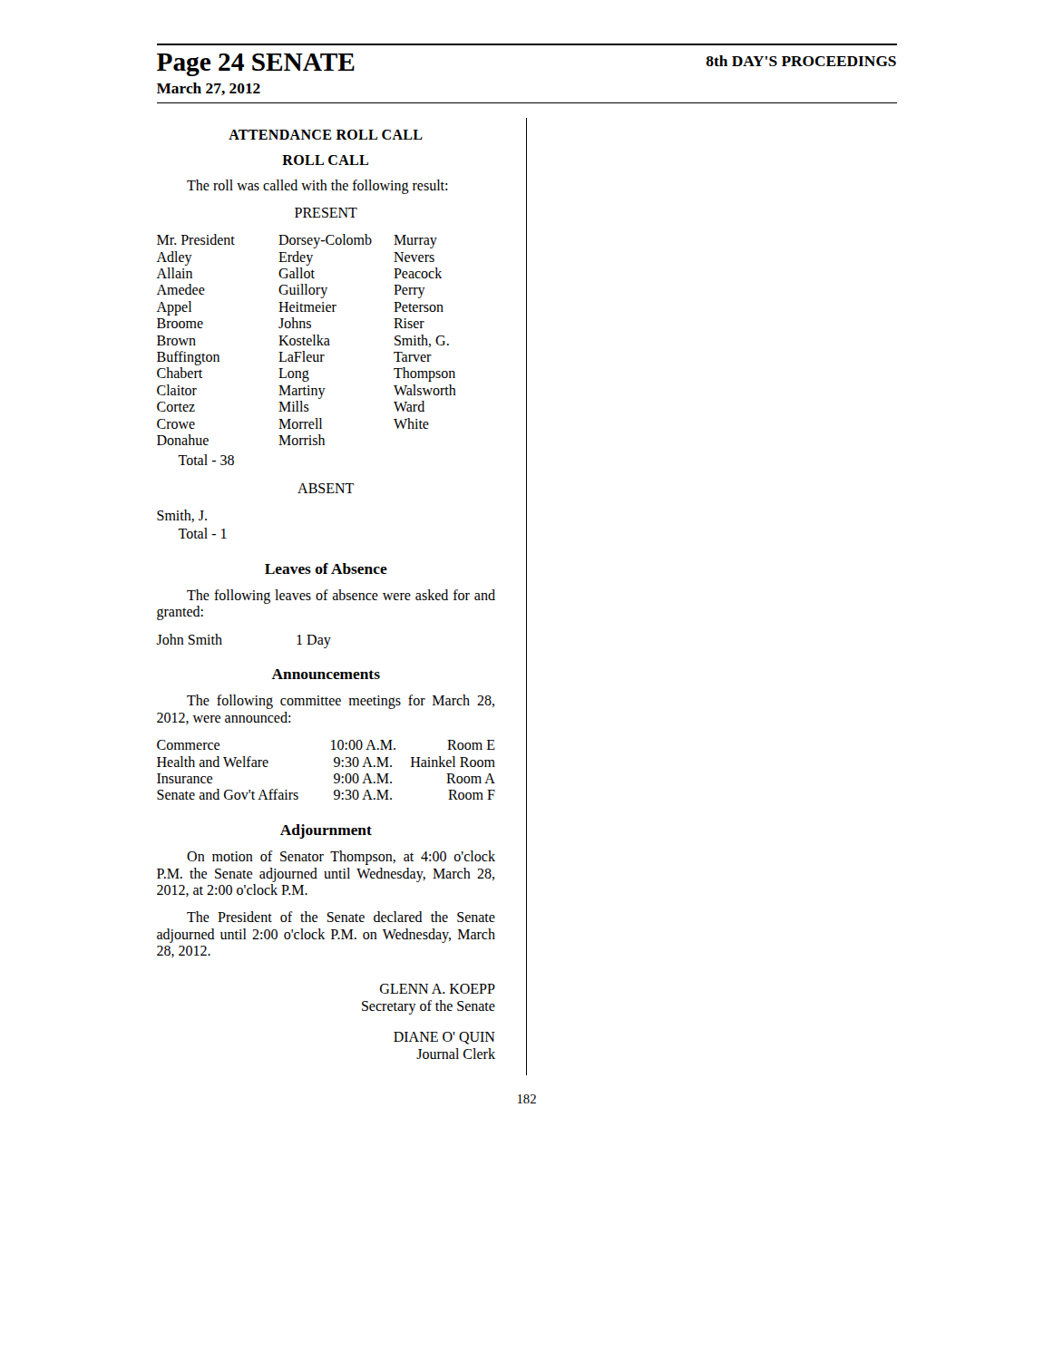Page 24 SENATE
8th DAY'S PROCEEDINGS
March 27, 2012
Attendance Roll Call
Roll Call
The roll was called with the following result:
PRESENT
| Mr. President | Dorsey-Colomb | Murray |
| Adley | Erdey | Nevers |
| Allain | Gallot | Peacock |
| Amedee | Guillory | Perry |
| Appel | Heitmeier | Peterson |
| Broome | Johns | Riser |
| Brown | Kostelka | Smith, G. |
| Buffington | LaFleur | Tarver |
| Chabert | Long | Thompson |
| Claitor | Martiny | Walsworth |
| Cortez | Mills | Ward |
| Crowe | Morrell | White |
| Donahue | Morrish | |
Total - 38
ABSENT
Smith, J.
Total - 1
Leaves of Absence
The following leaves of absence were asked for and granted:
John Smith 1 Day
Announcements
The following committee meetings for March 28, 2012, were announced:
| Commerce | 10:00 A.M. | Room E |
| Health and Welfare | 9:30 A.M. | Hainkel Room |
| Insurance | 9:00 A.M. | Room A |
| Senate and Gov't Affairs | 9:30 A.M. | Room F |
Adjournment
On motion of Senator Thompson, at 4:00 o'clock P.M. the Senate adjourned until Wednesday, March 28, 2012, at 2:00 o'clock P.M.
The President of the Senate declared the Senate adjourned until 2:00 o'clock P.M. on Wednesday, March 28, 2012.
GLENN A. KOEPP
Secretary of the Senate
DIANE O' QUIN
Journal Clerk
182